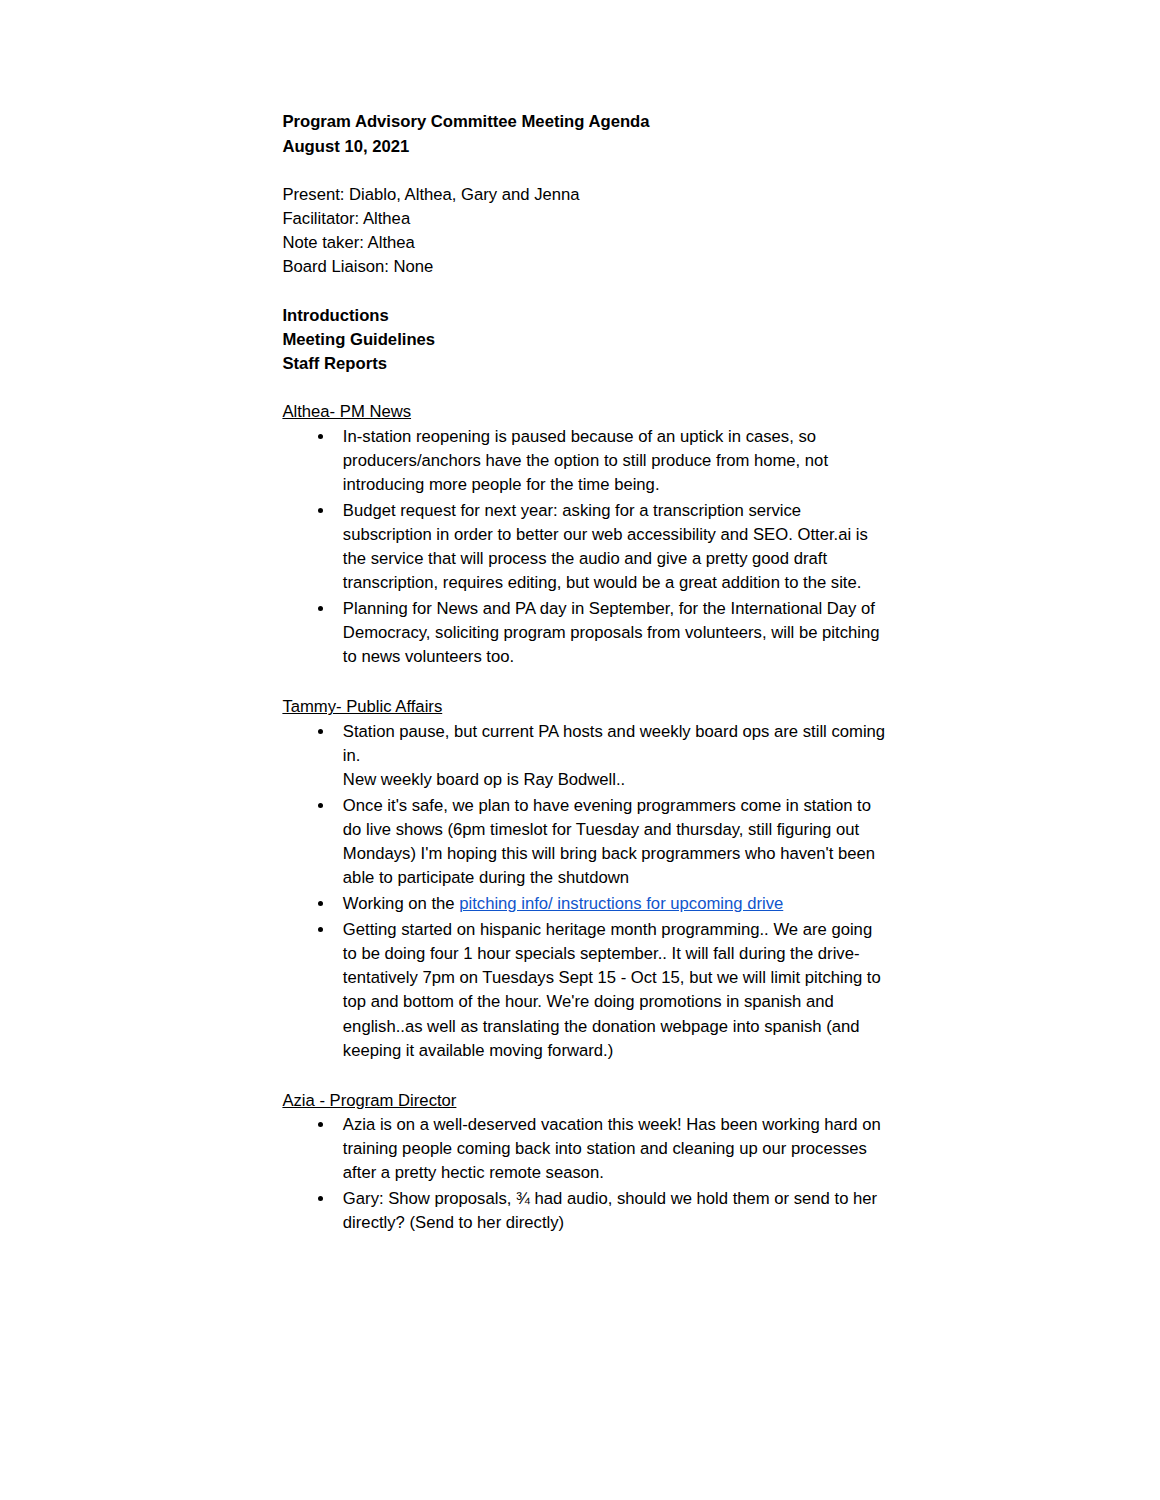Program Advisory Committee Meeting Agenda
August 10, 2021
Present: Diablo, Althea, Gary and Jenna
Facilitator: Althea
Note taker: Althea
Board Liaison: None
Introductions
Meeting Guidelines
Staff Reports
Althea- PM News
In-station reopening is paused because of an uptick in cases, so producers/anchors have the option to still produce from home, not introducing more people for the time being.
Budget request for next year: asking for a transcription service subscription in order to better our web accessibility and SEO. Otter.ai is the service that will process the audio and give a pretty good draft transcription, requires editing, but would be a great addition to the site.
Planning for News and PA day in September, for the International Day of Democracy, soliciting program proposals from volunteers, will be pitching to news volunteers too.
Tammy- Public Affairs
Station pause, but current PA hosts and weekly board ops are still coming in. New weekly board op is Ray Bodwell..
Once it's safe, we plan to have evening programmers come in station to do live shows (6pm timeslot for Tuesday and thursday, still figuring out Mondays) I'm hoping this will bring back programmers who haven't been able to participate during the shutdown
Working on the pitching info/ instructions for upcoming drive
Getting started on hispanic heritage month programming.. We are going to be doing four 1 hour specials september.. It will fall during the drive- tentatively 7pm on Tuesdays Sept 15 - Oct 15, but we will limit pitching to top and bottom of the hour. We're doing promotions in spanish and english..as well as translating the donation webpage into spanish (and keeping it available moving forward.)
Azia - Program Director
Azia is on a well-deserved vacation this week! Has been working hard on training people coming back into station and cleaning up our processes after a pretty hectic remote season.
Gary: Show proposals, ¾ had audio, should we hold them or send to her directly? (Send to her directly)